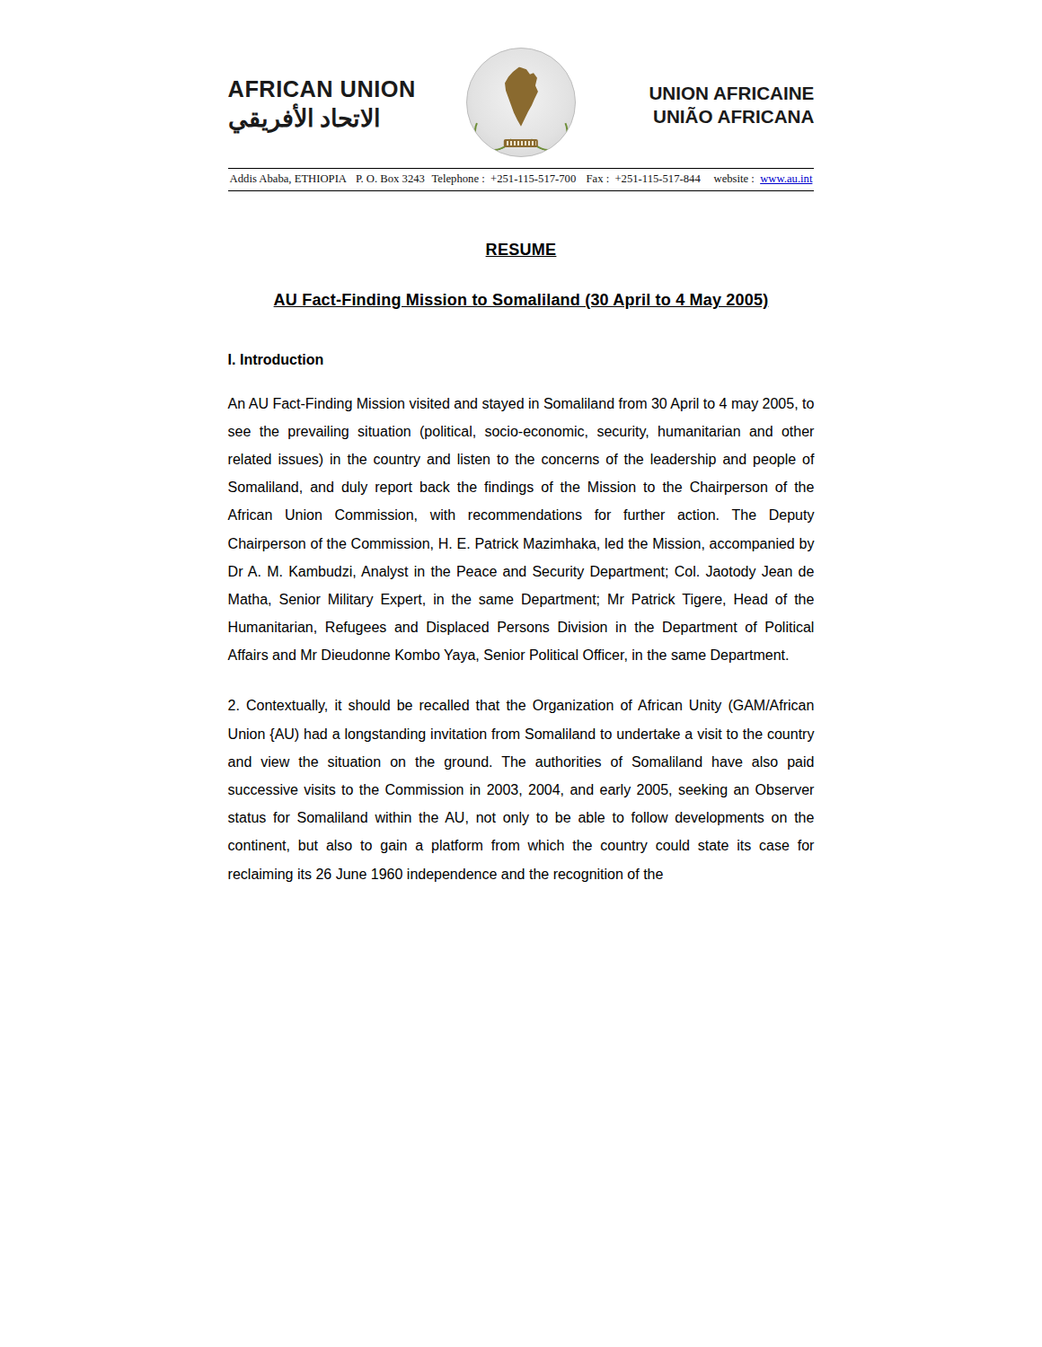| AFRICAN UNION الاتحاد الأفريقي | | UNION AFRICAINE UNIÃO AFRICANA |
| Addis Ababa, ETHIOPIA | P. O. Box 3243 | Telephone : +251-115-517-700 | Fax : +251-115-517-844 | website : www.au.int |
RESUME
AU Fact-Finding Mission to Somaliland (30 April to 4 May 2005)
I. Introduction
An AU Fact-Finding Mission visited and stayed in Somaliland from 30 April to 4 may 2005, to see the prevailing situation (political, socio-economic, security, humanitarian and other related issues) in the country and listen to the concerns of the leadership and people of Somaliland, and duly report back the findings of the Mission to the Chairperson of the African Union Commission, with recommendations for further action. The Deputy Chairperson of the Commission, H. E. Patrick Mazimhaka, led the Mission, accompanied by Dr A. M. Kambudzi, Analyst in the Peace and Security Department; Col. Jaotody Jean de Matha, Senior Military Expert, in the same Department; Mr Patrick Tigere, Head of the Humanitarian, Refugees and Displaced Persons Division in the Department of Political Affairs and Mr Dieudonne Kombo Yaya, Senior Political Officer, in the same Department.
2. Contextually, it should be recalled that the Organization of African Unity (GAM/African Union {AU) had a longstanding invitation from Somaliland to undertake a visit to the country and view the situation on the ground. The authorities of Somaliland have also paid successive visits to the Commission in 2003, 2004, and early 2005, seeking an Observer status for Somaliland within the AU, not only to be able to follow developments on the continent, but also to gain a platform from which the country could state its case for reclaiming its 26 June 1960 independence and the recognition of the